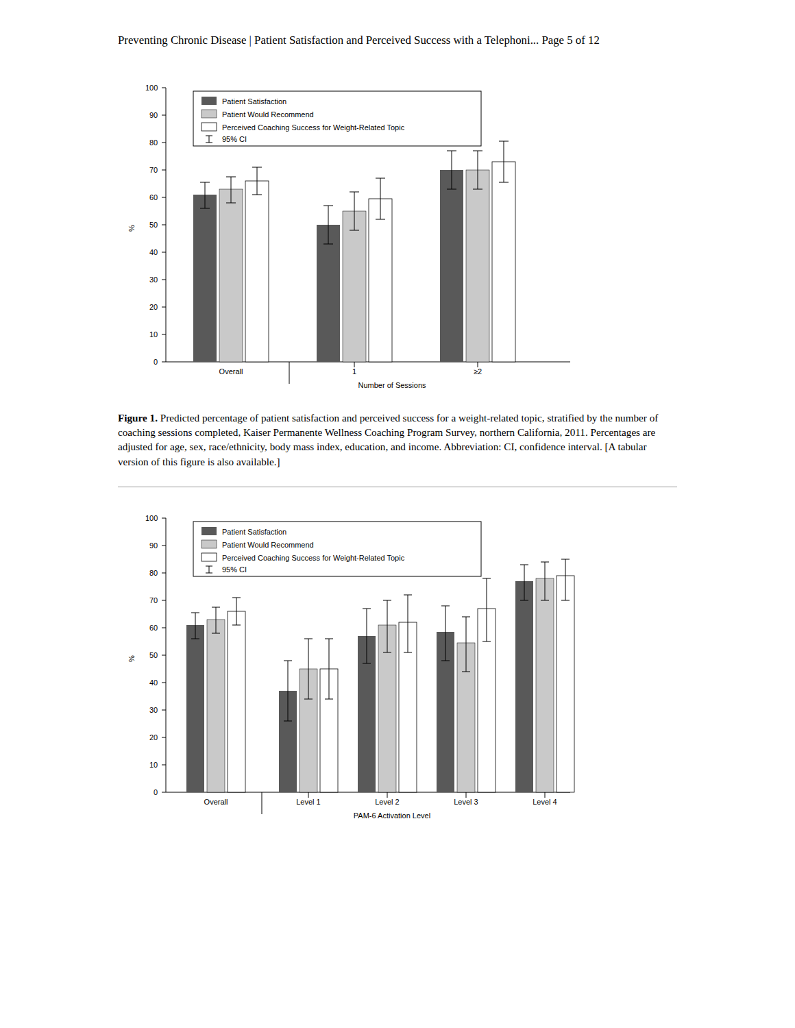Preventing Chronic Disease | Patient Satisfaction and Perceived Success with a Telephoni... Page 5 of 12
Figure 1 chart 100 90 80 70 60 50 40 30 20 10 0 % Patient Satisfaction Patient Would Recommend Perceived Coaching Success for Weight-Related Topic 95% CI Overall 1 ≥2 Number of Sessions
Figure 1. Predicted percentage of patient satisfaction and perceived success for a weight-related topic, stratified by the number of coaching sessions completed, Kaiser Permanente Wellness Coaching Program Survey, northern California, 2011. Percentages are adjusted for age, sex, race/ethnicity, body mass index, education, and income. Abbreviation: CI, confidence interval. [A tabular version of this figure is also available.]
Figure 2 chart 100 90 80 70 60 50 40 30 20 10 0 % Patient Satisfaction Patient Would Recommend Perceived Coaching Success for Weight-Related Topic 95% CI Overall Level 1 Level 2 Level 3 Level 4 PAM-6 Activation Level